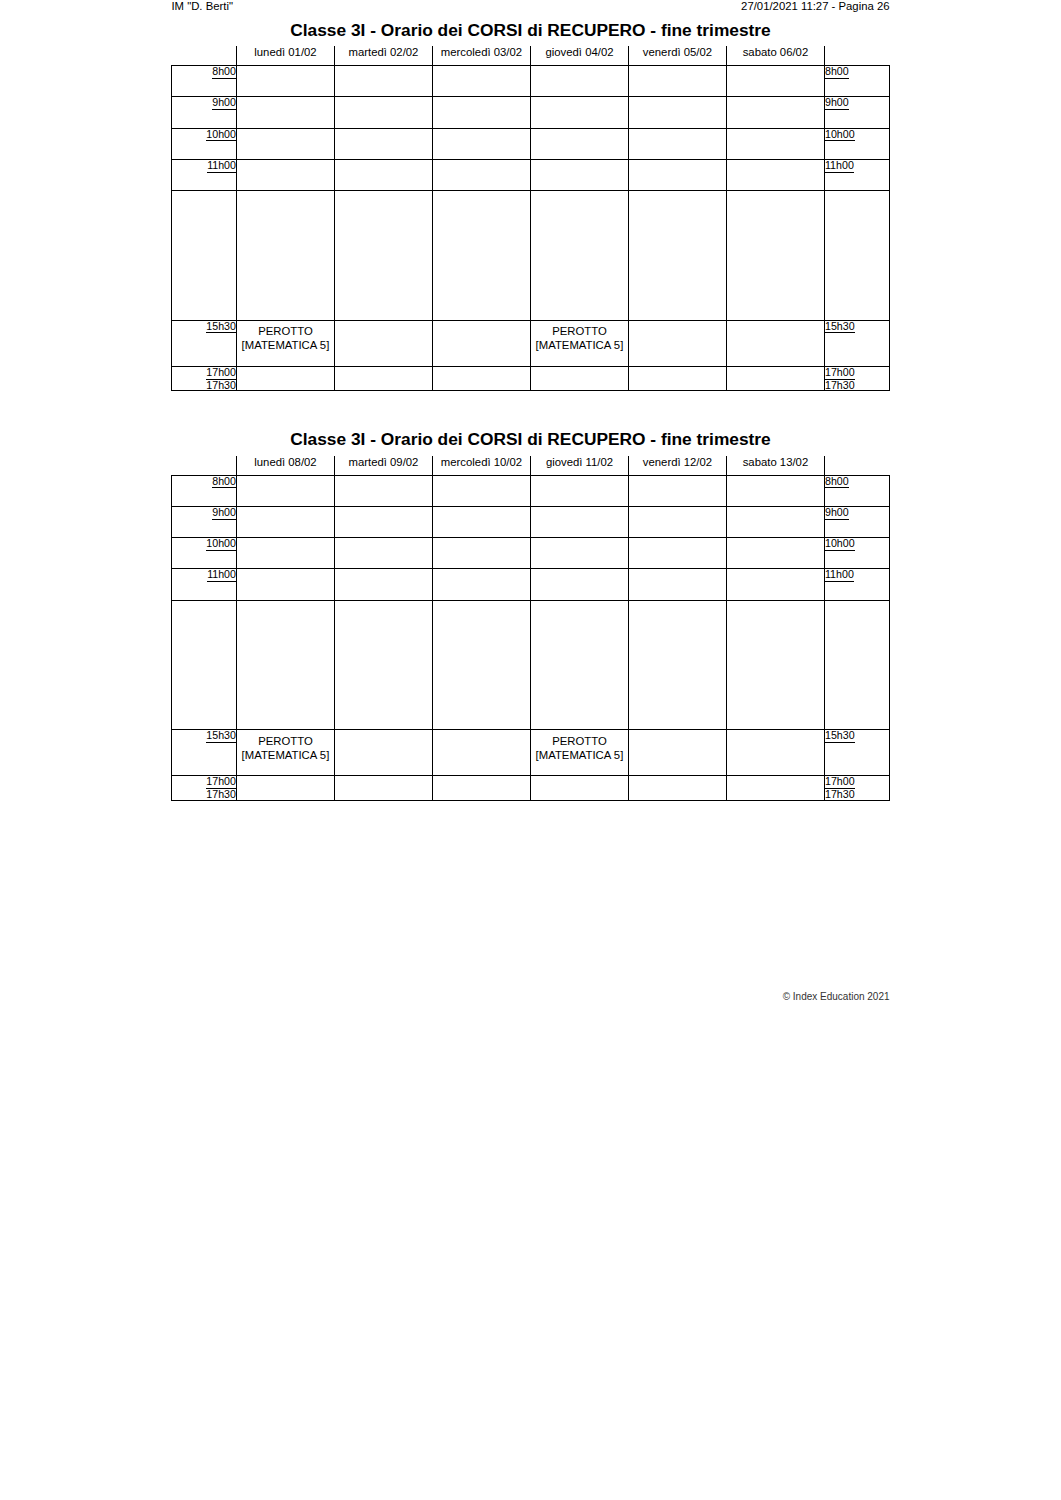IM "D. Berti"
27/01/2021 11:27 - Pagina 26
Classe 3I - Orario dei CORSI di RECUPERO - fine trimestre
| | lunedì 01/02 | martedì 02/02 | mercoledì 03/02 | giovedì 04/02 | venerdì 05/02 | sabato 06/02 | |
| --- | --- | --- | --- | --- | --- | --- | --- |
| 8h00 | | | | | | | 8h00 |
| 9h00 | | | | | | | 9h00 |
| 10h00 | | | | | | | 10h00 |
| 11h00 | | | | | | | 11h00 |
| 15h30 | PEROTTO [MATEMATICA 5] | | | PEROTTO [MATEMATICA 5] | | | 15h30 |
| 17h00 17h30 | | | | | | | 17h00 17h30 |
Classe 3I - Orario dei CORSI di RECUPERO - fine trimestre
| | lunedì 08/02 | martedì 09/02 | mercoledì 10/02 | giovedì 11/02 | venerdì 12/02 | sabato 13/02 | |
| --- | --- | --- | --- | --- | --- | --- | --- |
| 8h00 | | | | | | | 8h00 |
| 9h00 | | | | | | | 9h00 |
| 10h00 | | | | | | | 10h00 |
| 11h00 | | | | | | | 11h00 |
| 15h30 | PEROTTO [MATEMATICA 5] | | | PEROTTO [MATEMATICA 5] | | | 15h30 |
| 17h00 17h30 | | | | | | | 17h00 17h30 |
© Index Education 2021